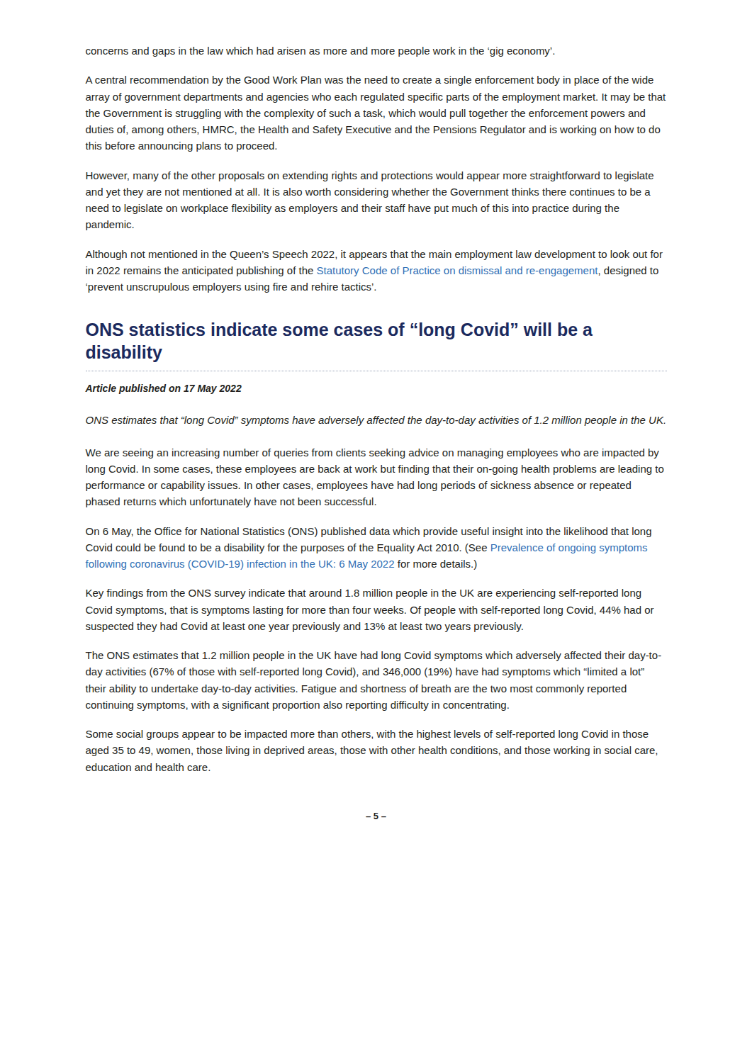concerns and gaps in the law which had arisen as more and more people work in the ‘gig economy’.
A central recommendation by the Good Work Plan was the need to create a single enforcement body in place of the wide array of government departments and agencies who each regulated specific parts of the employment market. It may be that the Government is struggling with the complexity of such a task, which would pull together the enforcement powers and duties of, among others, HMRC, the Health and Safety Executive and the Pensions Regulator and is working on how to do this before announcing plans to proceed.
However, many of the other proposals on extending rights and protections would appear more straightforward to legislate and yet they are not mentioned at all. It is also worth considering whether the Government thinks there continues to be a need to legislate on workplace flexibility as employers and their staff have put much of this into practice during the pandemic.
Although not mentioned in the Queen’s Speech 2022, it appears that the main employment law development to look out for in 2022 remains the anticipated publishing of the Statutory Code of Practice on dismissal and re-engagement, designed to ‘prevent unscrupulous employers using fire and rehire tactics’.
ONS statistics indicate some cases of “long Covid” will be a disability
Article published on 17 May 2022
ONS estimates that “long Covid” symptoms have adversely affected the day-to-day activities of 1.2 million people in the UK.
We are seeing an increasing number of queries from clients seeking advice on managing employees who are impacted by long Covid. In some cases, these employees are back at work but finding that their on-going health problems are leading to performance or capability issues. In other cases, employees have had long periods of sickness absence or repeated phased returns which unfortunately have not been successful.
On 6 May, the Office for National Statistics (ONS) published data which provide useful insight into the likelihood that long Covid could be found to be a disability for the purposes of the Equality Act 2010. (See Prevalence of ongoing symptoms following coronavirus (COVID-19) infection in the UK: 6 May 2022 for more details.)
Key findings from the ONS survey indicate that around 1.8 million people in the UK are experiencing self-reported long Covid symptoms, that is symptoms lasting for more than four weeks. Of people with self-reported long Covid, 44% had or suspected they had Covid at least one year previously and 13% at least two years previously.
The ONS estimates that 1.2 million people in the UK have had long Covid symptoms which adversely affected their day-to-day activities (67% of those with self-reported long Covid), and 346,000 (19%) have had symptoms which “limited a lot” their ability to undertake day-to-day activities. Fatigue and shortness of breath are the two most commonly reported continuing symptoms, with a significant proportion also reporting difficulty in concentrating.
Some social groups appear to be impacted more than others, with the highest levels of self-reported long Covid in those aged 35 to 49, women, those living in deprived areas, those with other health conditions, and those working in social care, education and health care.
– 5 –